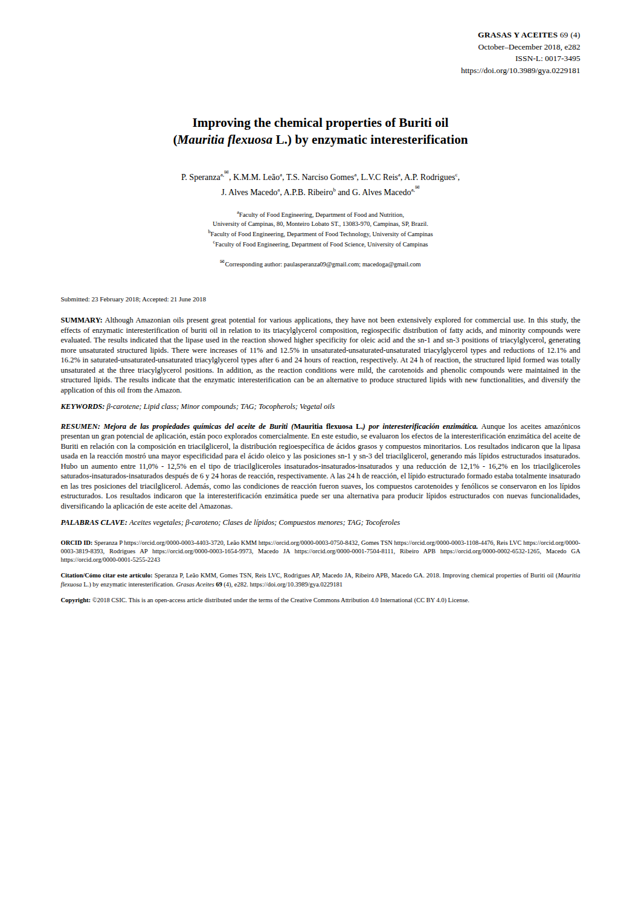GRASAS Y ACEITES 69 (4)
October–December 2018, e282
ISSN-L: 0017-3495
https://doi.org/10.3989/gya.0229181
Improving the chemical properties of Buriti oil
(Mauritia flexuosa L.) by enzymatic interesterification
P. Speranzaa,✉, K.M.M. Leãoa, T.S. Narciso Gomesa, L.V.C Reisa, A.P. Rodriguesc,
J. Alves Macedoa, A.P.B. Ribeirob and G. Alves Macedoa,✉
aFaculty of Food Engineering, Department of Food and Nutrition,
University of Campinas, 80, Monteiro Lobato ST., 13083-970, Campinas, SP, Brazil.
bFaculty of Food Engineering, Department of Food Technology, University of Campinas
cFaculty of Food Engineering, Department of Food Science, University of Campinas
✉Corresponding author: paulasperanza09@gmail.com; macedoga@gmail.com
Submitted: 23 February 2018; Accepted: 21 June 2018
SUMMARY: Although Amazonian oils present great potential for various applications, they have not been extensively explored for commercial use. In this study, the effects of enzymatic interesterification of buriti oil in relation to its triacylglycerol composition, regiospecific distribution of fatty acids, and minority compounds were evaluated. The results indicated that the lipase used in the reaction showed higher specificity for oleic acid and the sn-1 and sn-3 positions of triacylglycerol, generating more unsaturated structured lipids. There were increases of 11% and 12.5% in unsaturated-unsaturated-unsaturated triacylglycerol types and reductions of 12.1% and 16.2% in saturated-unsaturated-unsaturated triacylglycerol types after 6 and 24 hours of reaction, respectively. At 24 h of reaction, the structured lipid formed was totally unsaturated at the three triacylglycerol positions. In addition, as the reaction conditions were mild, the carotenoids and phenolic compounds were maintained in the structured lipids. The results indicate that the enzymatic interesterification can be an alternative to produce structured lipids with new functionalities, and diversify the application of this oil from the Amazon.
KEYWORDS: β-carotene; Lipid class; Minor compounds; TAG; Tocopherols; Vegetal oils
RESUMEN: Mejora de las propiedades químicas del aceite de Buriti (Mauritia flexuosa L.) por interesterificación enzimática. Aunque los aceites amazónicos presentan un gran potencial de aplicación, están poco explorados comercialmente. En este estudio, se evaluaron los efectos de la interesterificación enzimática del aceite de Buriti en relación con la composición en triacilglicerol, la distribución regioespecífica de ácidos grasos y compuestos minoritarios. Los resultados indicaron que la lipasa usada en la reacción mostró una mayor especificidad para el ácido oleico y las posiciones sn-1 y sn-3 del triacilglicerol, generando más lípidos estructurados insaturados. Hubo un aumento entre 11,0% - 12,5% en el tipo de triacilgliceroles insaturados-insaturados-insaturados y una reducción de 12,1% - 16,2% en los triacilgliceroles saturados-insaturados-insaturados después de 6 y 24 horas de reacción, respectivamente. A las 24 h de reacción, el lípido estructurado formado estaba totalmente insaturado en las tres posiciones del triacilglicerol. Además, como las condiciones de reacción fueron suaves, los compuestos carotenoides y fenólicos se conservaron en los lípidos estructurados. Los resultados indicaron que la interesterificación enzimática puede ser una alternativa para producir lípidos estructurados con nuevas funcionalidades, diversificando la aplicación de este aceite del Amazonas.
PALABRAS CLAVE: Aceites vegetales; β-caroteno; Clases de lípidos; Compuestos menores; TAG; Tocoferoles
ORCID ID: Speranza P https://orcid.org/0000-0003-4403-3720, Leão KMM https://orcid.org/0000-0003-0750-8432, Gomes TSN https://orcid.org/0000-0003-1108-4476, Reis LVC https://orcid.org/0000-0003-3819-8393, Rodrigues AP https://orcid.org/0000-0003-1654-9973, Macedo JA https://orcid.org/0000-0001-7504-8111, Ribeiro APB https://orcid.org/0000-0002-6532-1265, Macedo GA https://orcid.org/0000-0001-5255-2243
Citation/Cómo citar este artículo: Speranza P, Leão KMM, Gomes TSN, Reis LVC, Rodrigues AP, Macedo JA, Ribeiro APB, Macedo GA. 2018. Improving chemical properties of Buriti oil (Mauritia flexuosa L.) by enzymatic interesterification. Grasas Aceites 69 (4), e282. https://doi.org/10.3989/gya.0229181
Copyright: ©2018 CSIC. This is an open-access article distributed under the terms of the Creative Commons Attribution 4.0 International (CC BY 4.0) License.